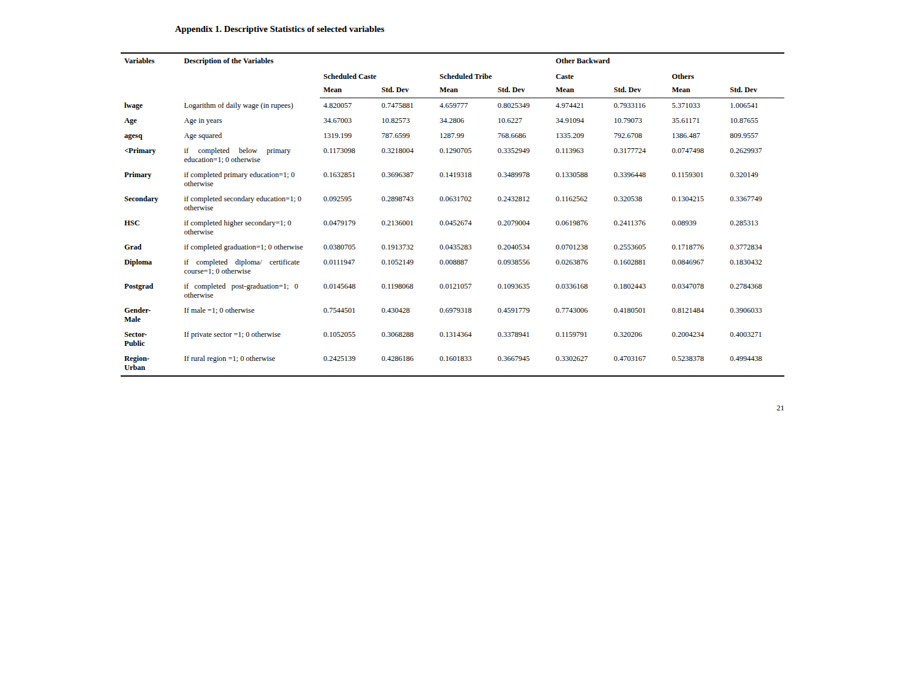Appendix 1. Descriptive Statistics of selected variables
| Variables | Description of the Variables | | | Other Backward | |
| --- | --- | --- | --- | --- | --- |
| Scheduled Caste | Scheduled Tribe | Caste | Others |
| Mean | Std. Dev | Mean | Std. Dev | Mean | Std. Dev | Mean | Std. Dev |
| lwage | Logarithm of daily wage (in rupees) | 4.820057 | 0.7475881 | 4.659777 | 0.8025349 | 4.974421 | 0.7933116 | 5.371033 | 1.006541 |
| Age | Age in years | 34.67003 | 10.82573 | 34.2806 | 10.6227 | 34.91094 | 10.79073 | 35.61171 | 10.87655 |
| agesq | Age squared | 1319.199 | 787.6599 | 1287.99 | 768.6686 | 1335.209 | 792.6708 | 1386.487 | 809.9557 |
| <Primary | if completed below primary education=1; 0 otherwise | 0.1173098 | 0.3218004 | 0.1290705 | 0.3352949 | 0.113963 | 0.3177724 | 0.0747498 | 0.2629937 |
| Primary | if completed primary education=1; 0 otherwise | 0.1632851 | 0.3696387 | 0.1419318 | 0.3489978 | 0.1330588 | 0.3396448 | 0.1159301 | 0.320149 |
| Secondary | if completed secondary education=1; 0 otherwise | 0.092595 | 0.2898743 | 0.0631702 | 0.2432812 | 0.1162562 | 0.320538 | 0.1304215 | 0.3367749 |
| HSC | if completed higher secondary=1; 0 otherwise | 0.0479179 | 0.2136001 | 0.0452674 | 0.2079004 | 0.0619876 | 0.2411376 | 0.08939 | 0.285313 |
| Grad | if completed graduation=1; 0 otherwise | 0.0380705 | 0.1913732 | 0.0435283 | 0.2040534 | 0.0701238 | 0.2553605 | 0.1718776 | 0.3772834 |
| Diploma | if completed diploma/ certificate course=1; 0 otherwise | 0.0111947 | 0.1052149 | 0.008887 | 0.0938556 | 0.0263876 | 0.1602881 | 0.0846967 | 0.1830432 |
| Postgrad | if completed post-graduation=1; 0 otherwise | 0.0145648 | 0.1198068 | 0.0121057 | 0.1093635 | 0.0336168 | 0.1802443 | 0.0347078 | 0.2784368 |
| Gender- Male | If male =1; 0 otherwise | 0.7544501 | 0.430428 | 0.6979318 | 0.4591779 | 0.7743006 | 0.4180501 | 0.8121484 | 0.3906033 |
| Sector- Public | If private sector =1; 0 otherwise | 0.1052055 | 0.3068288 | 0.1314364 | 0.3378941 | 0.1159791 | 0.320206 | 0.2004234 | 0.4003271 |
| Region- Urban | If rural region =1; 0 otherwise | 0.2425139 | 0.4286186 | 0.1601833 | 0.3667945 | 0.3302627 | 0.4703167 | 0.5238378 | 0.4994438 |
21